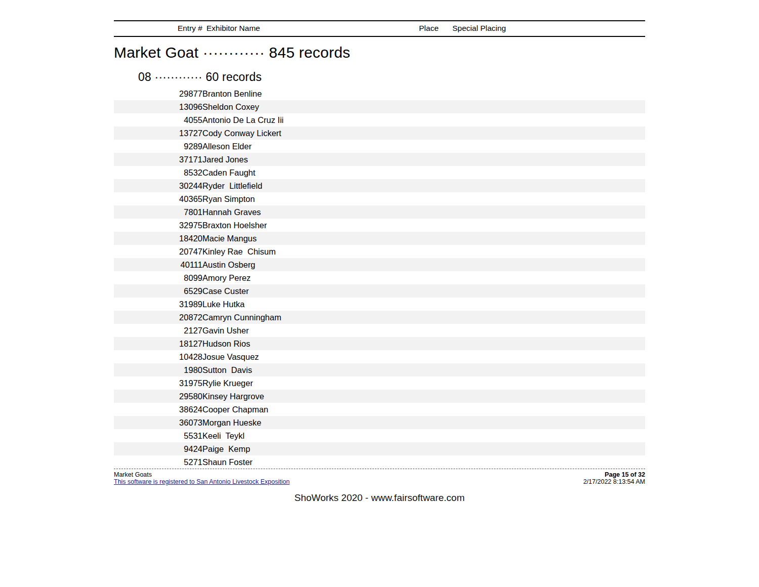| Entry # | Exhibitor Name | Place | Special Placing |
Market Goat ············ 845 records
08 ············ 60 records
| 29877 | Branton Benline |
| 13096 | Sheldon Coxey |
| 4055 | Antonio De La Cruz Iii |
| 13727 | Cody Conway Lickert |
| 9289 | Alleson Elder |
| 37171 | Jared Jones |
| 8532 | Caden Faught |
| 30244 | Ryder Littlefield |
| 40365 | Ryan Simpton |
| 7801 | Hannah Graves |
| 32975 | Braxton Hoelsher |
| 18420 | Macie Mangus |
| 20747 | Kinley Rae Chisum |
| 40111 | Austin Osberg |
| 8099 | Amory Perez |
| 6529 | Case Custer |
| 31989 | Luke Hutka |
| 20872 | Camryn Cunningham |
| 2127 | Gavin Usher |
| 18127 | Hudson Rios |
| 10428 | Josue Vasquez |
| 1980 | Sutton Davis |
| 31975 | Rylie Krueger |
| 29580 | Kinsey Hargrove |
| 38624 | Cooper Chapman |
| 36073 | Morgan Hueske |
| 5531 | Keeli Teykl |
| 9424 | Paige Kemp |
| 5271 | Shaun Foster |
Market Goats
This software is registered to San Antonio Livestock Exposition
Page 15 of 32
2/17/2022 8:13:54 AM
ShoWorks 2020 - www.fairsoftware.com